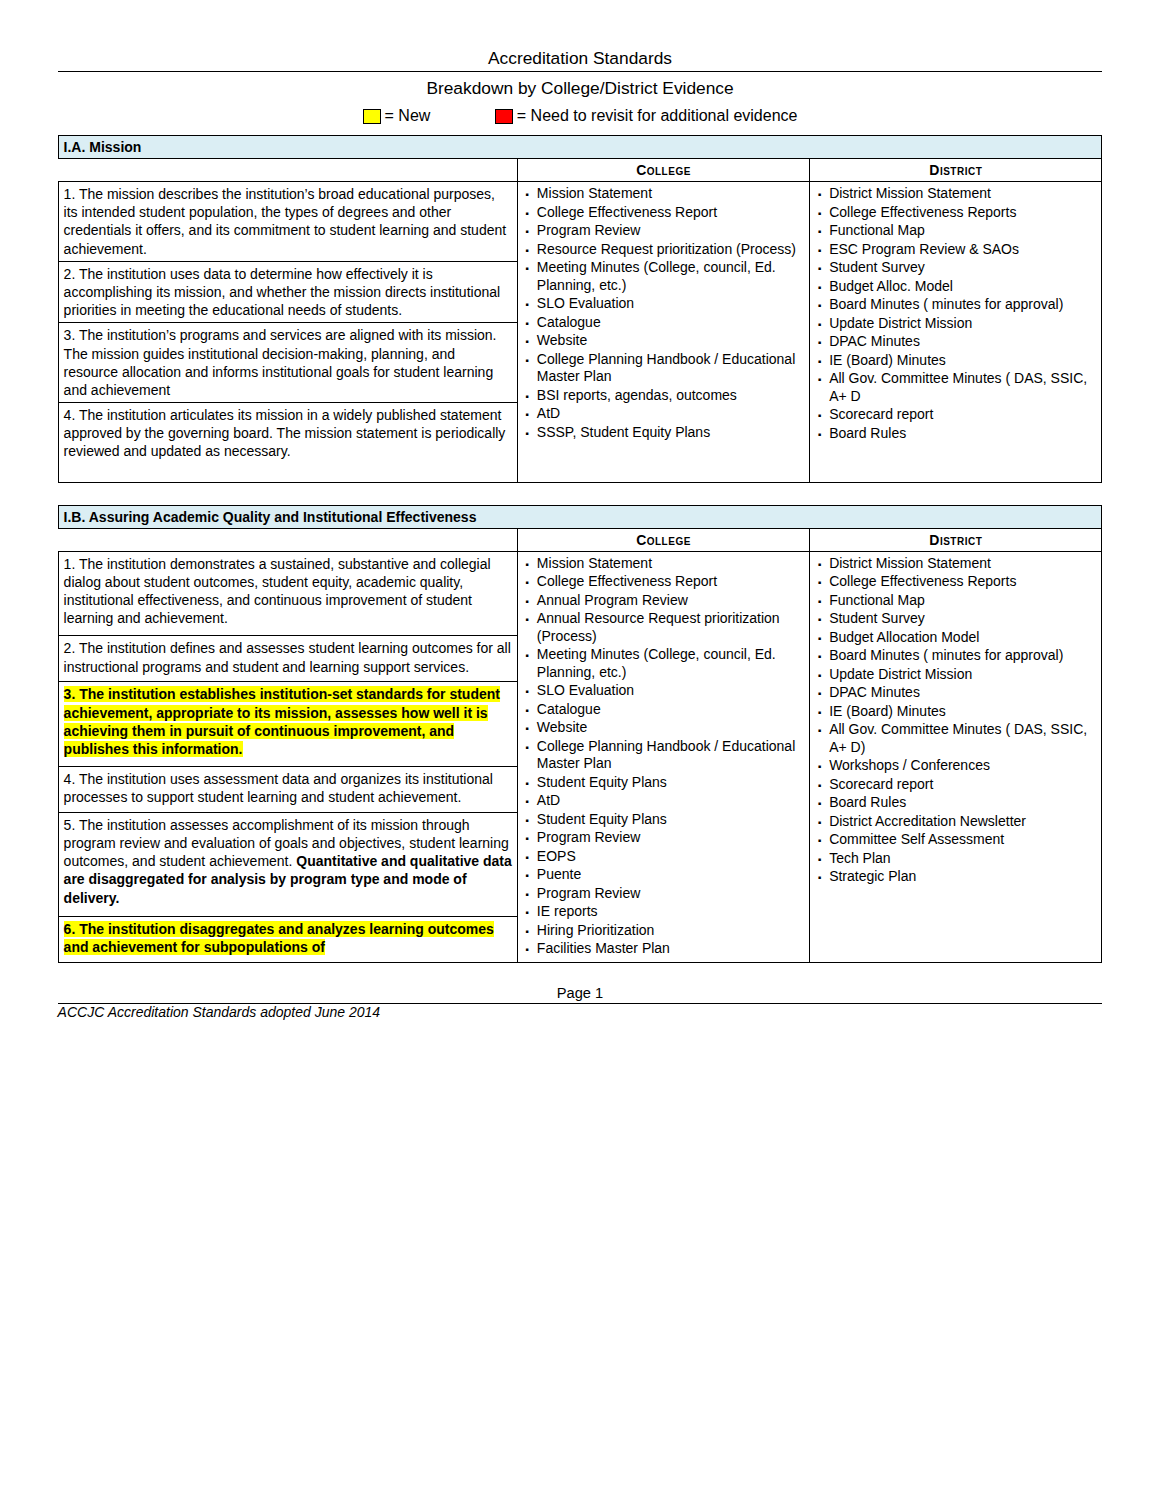Accreditation Standards
Breakdown by College/District Evidence
= New = Need to revisit for additional evidence
| I.A. Mission |
| | College | District |
| 1. The mission describes the institution’s broad educational purposes, its intended student population, the types of degrees and other credentials it offers, and its commitment to student learning and student achievement. | Mission Statement College Effectiveness Report Program Review Resource Request prioritization (Process) Meeting Minutes (College, council, Ed. Planning, etc.) SLO Evaluation Catalogue Website College Planning Handbook / Educational Master Plan BSI reports, agendas, outcomes AtD SSSP, Student Equity Plans | District Mission Statement College Effectiveness Reports Functional Map ESC Program Review & SAOs Student Survey Budget Alloc. Model Board Minutes ( minutes for approval) Update District Mission DPAC Minutes IE (Board) Minutes All Gov. Committee Minutes ( DAS, SSIC, A+ D Scorecard report Board Rules |
| 2. The institution uses data to determine how effectively it is accomplishing its mission, and whether the mission directs institutional priorities in meeting the educational needs of students. |
| 3. The institution’s programs and services are aligned with its mission. The mission guides institutional decision-making, planning, and resource allocation and informs institutional goals for student learning and achievement |
| 4. The institution articulates its mission in a widely published statement approved by the governing board. The mission statement is periodically reviewed and updated as necessary. |
| I.B. Assuring Academic Quality and Institutional Effectiveness |
| | College | District |
| 1. The institution demonstrates a sustained, substantive and collegial dialog about student outcomes, student equity, academic quality, institutional effectiveness, and continuous improvement of student learning and achievement. | Mission Statement College Effectiveness Report Annual Program Review Annual Resource Request prioritization (Process) Meeting Minutes (College, council, Ed. Planning, etc.) SLO Evaluation Catalogue Website College Planning Handbook / Educational Master Plan Student Equity Plans AtD Student Equity Plans Program Review EOPS Puente Program Review IE reports Hiring Prioritization Facilities Master Plan | District Mission Statement College Effectiveness Reports Functional Map Student Survey Budget Allocation Model Board Minutes ( minutes for approval) Update District Mission DPAC Minutes IE (Board) Minutes All Gov. Committee Minutes ( DAS, SSIC, A+ D) Workshops / Conferences Scorecard report Board Rules District Accreditation Newsletter Committee Self Assessment Tech Plan Strategic Plan |
| 2. The institution defines and assesses student learning outcomes for all instructional programs and student and learning support services. |
| 3. The institution establishes institution-set standards for student achievement, appropriate to its mission, assesses how well it is achieving them in pursuit of continuous improvement, and publishes this information. |
| 4. The institution uses assessment data and organizes its institutional processes to support student learning and student achievement. |
| 5. The institution assesses accomplishment of its mission through program review and evaluation of goals and objectives, student learning outcomes, and student achievement. Quantitative and qualitative data are disaggregated for analysis by program type and mode of delivery. |
| 6. The institution disaggregates and analyzes learning outcomes and achievement for subpopulations of |
Page 1
ACCJC Accreditation Standards adopted June 2014